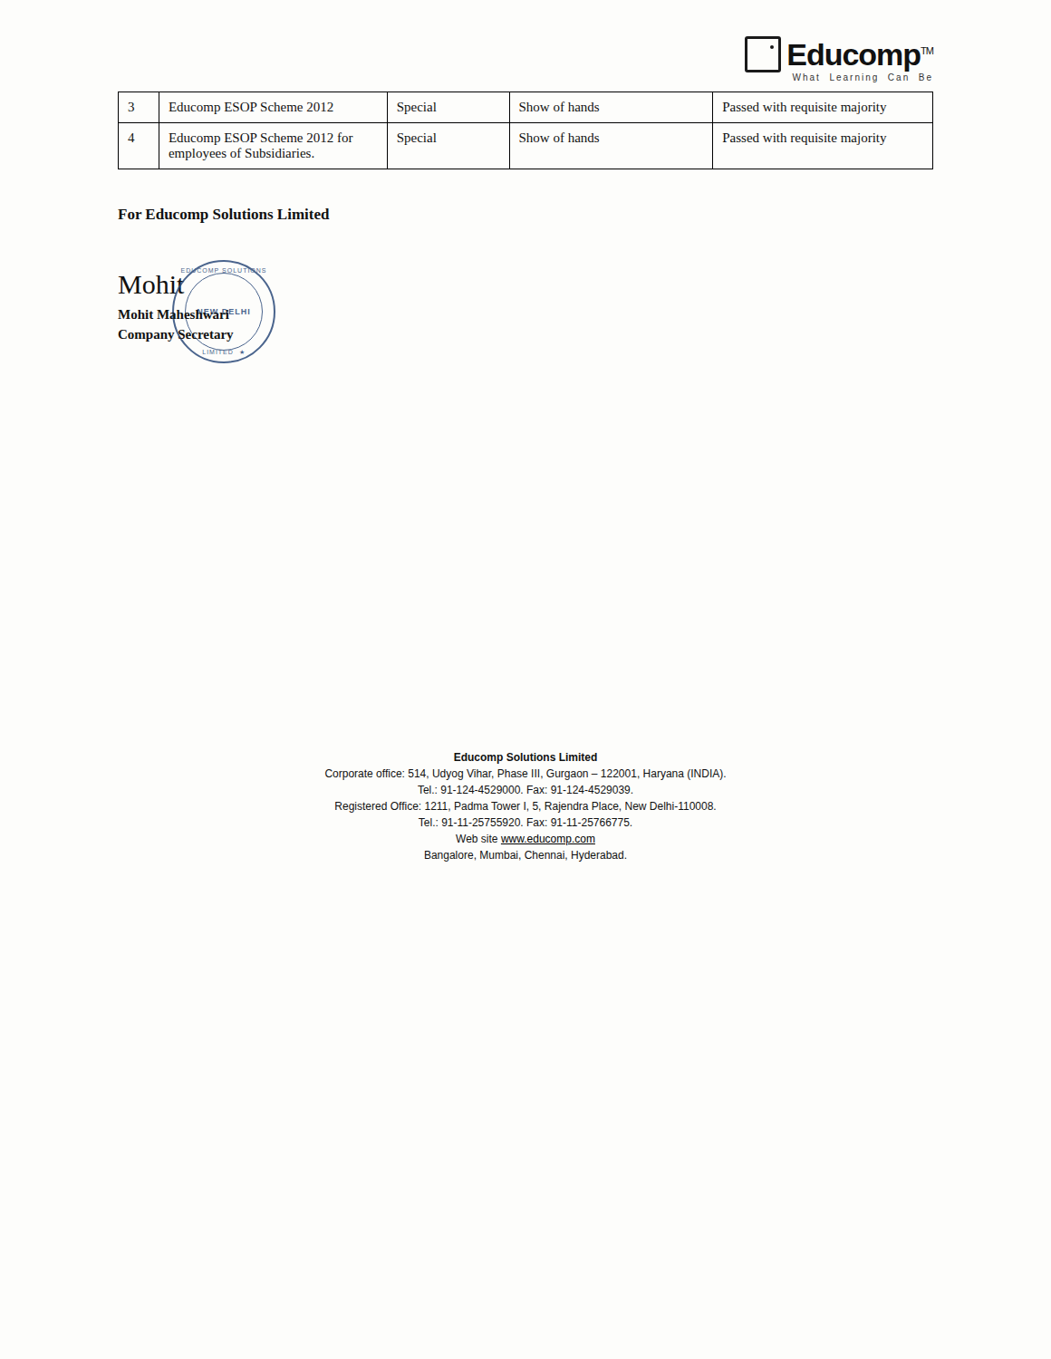EducompTM
What Learning Can Be
| 3 | Educomp ESOP Scheme 2012 | Special | Show of hands | Passed with requisite majority |
| 4 | Educomp ESOP Scheme 2012 for employees of Subsidiaries. | Special | Show of hands | Passed with requisite majority |
For Educomp Solutions Limited
Mohit
EDUCOMP SOLUTIONS
NEW DELHI
LIMITED ★
Mohit Maheshwari
Company Secretary
Educomp Solutions Limited
Corporate office: 514, Udyog Vihar, Phase III, Gurgaon – 122001, Haryana (INDIA).
Tel.: 91-124-4529000. Fax: 91-124-4529039.
Registered Office: 1211, Padma Tower I, 5, Rajendra Place, New Delhi-110008.
Tel.: 91-11-25755920. Fax: 91-11-25766775.
Web site www.educomp.com
Bangalore, Mumbai, Chennai, Hyderabad.